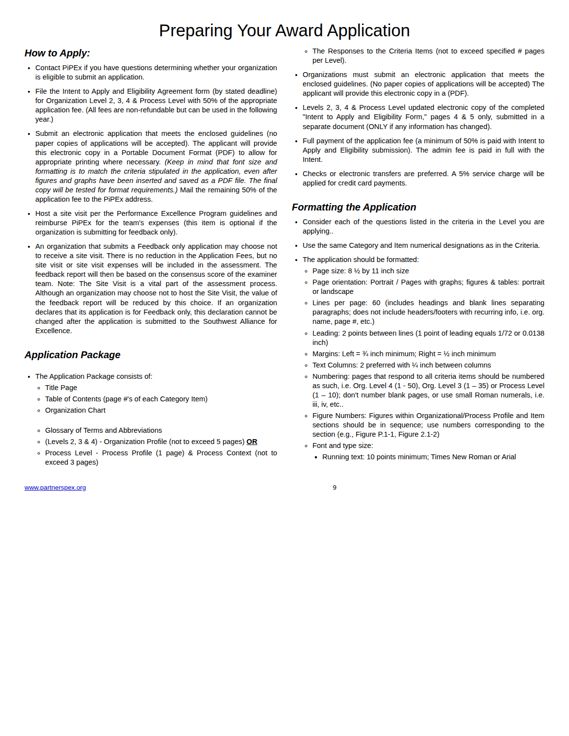Preparing Your Award Application
How to Apply:
Contact PiPEx if you have questions determining whether your organization is eligible to submit an application.
File the Intent to Apply and Eligibility Agreement form (by stated deadline) for Organization Level 2, 3, 4 & Process Level with 50% of the appropriate application fee. (All fees are non-refundable but can be used in the following year.)
Submit an electronic application that meets the enclosed guidelines (no paper copies of applications will be accepted). The applicant will provide this electronic copy in a Portable Document Format (PDF) to allow for appropriate printing where necessary. (Keep in mind that font size and formatting is to match the criteria stipulated in the application, even after figures and graphs have been inserted and saved as a PDF file. The final copy will be tested for format requirements.) Mail the remaining 50% of the application fee to the PiPEx address.
Host a site visit per the Performance Excellence Program guidelines and reimburse PiPEx for the team's expenses (this item is optional if the organization is submitting for feedback only).
An organization that submits a Feedback only application may choose not to receive a site visit. There is no reduction in the Application Fees, but no site visit or site visit expenses will be included in the assessment. The feedback report will then be based on the consensus score of the examiner team. Note: The Site Visit is a vital part of the assessment process. Although an organization may choose not to host the Site Visit, the value of the feedback report will be reduced by this choice. If an organization declares that its application is for Feedback only, this declaration cannot be changed after the application is submitted to the Southwest Alliance for Excellence.
Application Package
The Application Package consists of:
Title Page
Table of Contents (page #'s of each Category Item)
Organization Chart
Glossary of Terms and Abbreviations
(Levels 2, 3 & 4) - Organization Profile (not to exceed 5 pages) OR
Process Level - Process Profile (1 page) & Process Context (not to exceed 3 pages)
The Responses to the Criteria Items (not to exceed specified # pages per Level).
Organizations must submit an electronic application that meets the enclosed guidelines. (No paper copies of applications will be accepted) The applicant will provide this electronic copy in a (PDF).
Levels 2, 3, 4 & Process Level updated electronic copy of the completed "Intent to Apply and Eligibility Form," pages 4 & 5 only, submitted in a separate document (ONLY if any information has changed).
Full payment of the application fee (a minimum of 50% is paid with Intent to Apply and Eligibility submission). The admin fee is paid in full with the Intent.
Checks or electronic transfers are preferred. A 5% service charge will be applied for credit card payments.
Formatting the Application
Consider each of the questions listed in the criteria in the Level you are applying..
Use the same Category and Item numerical designations as in the Criteria.
The application should be formatted:
Page size: 8 ½ by 11 inch size
Page orientation: Portrait / Pages with graphs; figures & tables: portrait or landscape
Lines per page: 60 (includes headings and blank lines separating paragraphs; does not include headers/footers with recurring info, i.e. org. name, page #, etc.)
Leading: 2 points between lines (1 point of leading equals 1/72 or 0.0138 inch)
Margins: Left = ¾ inch minimum; Right = ½ inch minimum
Text Columns: 2 preferred with ¼ inch between columns
Numbering: pages that respond to all criteria items should be numbered as such, i.e. Org. Level 4 (1 - 50), Org. Level 3 (1 – 35) or Process Level (1 – 10); don't number blank pages, or use small Roman numerals, i.e. iii, iv, etc..
Figure Numbers: Figures within Organizational/Process Profile and Item sections should be in sequence; use numbers corresponding to the section (e.g., Figure P.1-1, Figure 2.1-2)
Font and type size:
Running text: 10 points minimum; Times New Roman or Arial
www.partnerspex.org 9